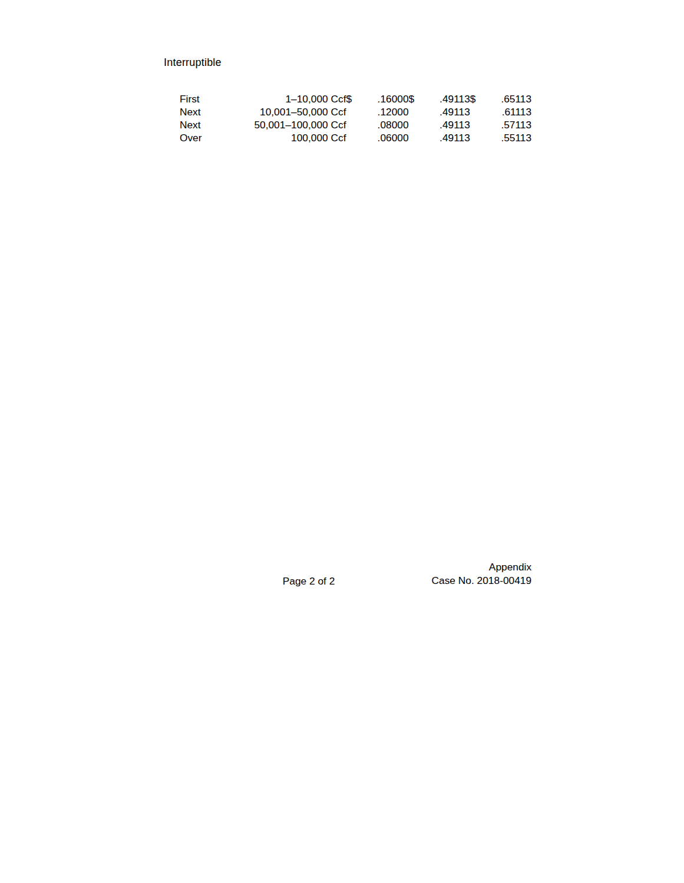Interruptible
| First | 1–10,000 Ccf | $ | .16000 | $ | .49113 | $ | .65113 |
| Next | 10,001–50,000 Ccf | | .12000 | | .49113 | | .61113 |
| Next | 50,001–100,000 Ccf | | .08000 | | .49113 | | .57113 |
| Over | 100,000 Ccf | | .06000 | | .49113 | | .55113 |
Page 2 of 2
Appendix
Case No. 2018-00419